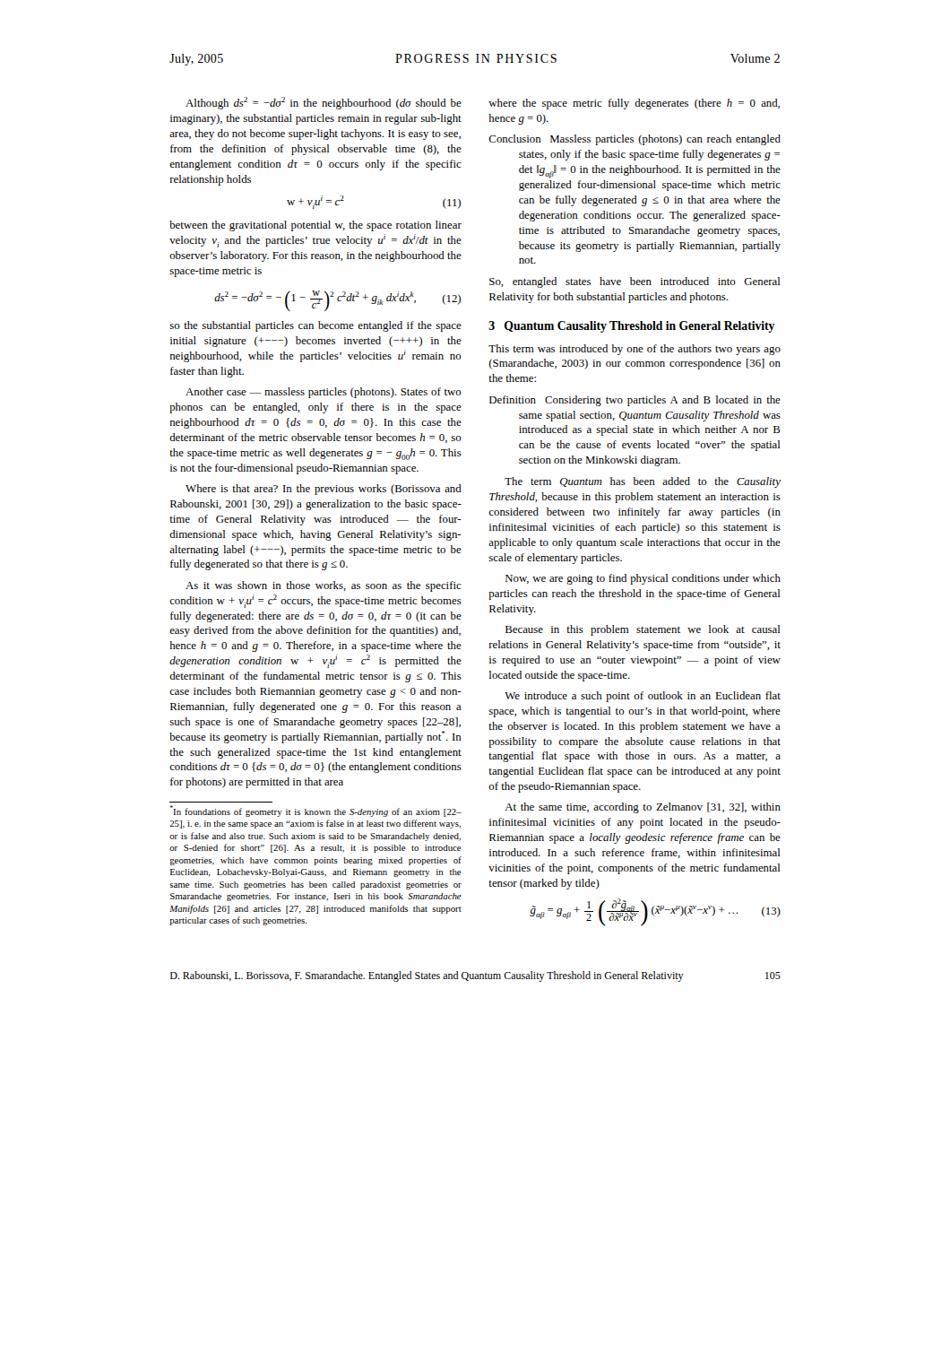July, 2005
PROGRESS IN PHYSICS
Volume 2
Although ds2 = −dσ2 in the neighbourhood (dσ should be imaginary), the substantial particles remain in regular sub-light area, they do not become super-light tachyons. It is easy to see, from the definition of physical observable time (8), the entanglement condition dτ = 0 occurs only if the specific relationship holds
w + viui = c2 (11)
between the gravitational potential w, the space rotation linear velocity vi and the particles’ true velocity ui = dxi/dt in the observer’s laboratory. For this reason, in the neighbourhood the space-time metric is
ds2 = −dσ2 = − (1 − wc2)2 c2dt2 + gik dxidxk, (12)
so the substantial particles can become entangled if the space initial signature (+−−−) becomes inverted (−+++) in the neighbourhood, while the particles’ velocities ui remain no faster than light.
Another case — massless particles (photons). States of two phonos can be entangled, only if there is in the space neighbourhood dτ = 0 {ds = 0, dσ = 0}. In this case the determinant of the metric observable tensor becomes h = 0, so the space-time metric as well degenerates g = − g00h = 0. This is not the four-dimensional pseudo-Riemannian space.
Where is that area? In the previous works (Borissova and Rabounski, 2001 [30, 29]) a generalization to the basic space-time of General Relativity was introduced — the four-dimensional space which, having General Relativity’s sign-alternating label (+−−−), permits the space-time metric to be fully degenerated so that there is g ≤ 0.
As it was shown in those works, as soon as the specific condition w + viui = c2 occurs, the space-time metric becomes fully degenerated: there are ds = 0, dσ = 0, dτ = 0 (it can be easy derived from the above definition for the quantities) and, hence h = 0 and g = 0. Therefore, in a space-time where the degeneration condition w + viui = c2 is permitted the determinant of the fundamental metric tensor is g ≤ 0. This case includes both Riemannian geometry case g < 0 and non-Riemannian, fully degenerated one g = 0. For this reason a such space is one of Smarandache geometry spaces [22–28], because its geometry is partially Riemannian, partially not*. In the such generalized space-time the 1st kind entanglement conditions dτ = 0 {ds = 0, dσ = 0} (the entanglement conditions for photons) are permitted in that area
*In foundations of geometry it is known the S-denying of an axiom [22–25], i. e. in the same space an “axiom is false in at least two different ways, or is false and also true. Such axiom is said to be Smarandachely denied, or S-denied for short” [26]. As a result, it is possible to introduce geometries, which have common points bearing mixed properties of Euclidean, Lobachevsky-Bolyai-Gauss, and Riemann geometry in the same time. Such geometries has been called paradoxist geometries or Smarandache geometries. For instance, Iseri in his book Smarandache Manifolds [26] and articles [27, 28] introduced manifolds that support particular cases of such geometries.
where the space metric fully degenerates (there h = 0 and, hence g = 0).
Conclusion Massless particles (photons) can reach entangled states, only if the basic space-time fully degenerates g = det ‖gαβ‖ = 0 in the neighbourhood. It is permitted in the generalized four-dimensional space-time which metric can be fully degenerated g ≤ 0 in that area where the degeneration conditions occur. The generalized space-time is attributed to Smarandache geometry spaces, because its geometry is partially Riemannian, partially not.
So, entangled states have been introduced into General Relativity for both substantial particles and photons.
3 Quantum Causality Threshold in General Relativity
This term was introduced by one of the authors two years ago (Smarandache, 2003) in our common correspondence [36] on the theme:
Definition Considering two particles A and B located in the same spatial section, Quantum Causality Threshold was introduced as a special state in which neither A nor B can be the cause of events located “over” the spatial section on the Minkowski diagram.
The term Quantum has been added to the Causality Threshold, because in this problem statement an interaction is considered between two infinitely far away particles (in infinitesimal vicinities of each particle) so this statement is applicable to only quantum scale interactions that occur in the scale of elementary particles.
Now, we are going to find physical conditions under which particles can reach the threshold in the space-time of General Relativity.
Because in this problem statement we look at causal relations in General Relativity’s space-time from “outside”, it is required to use an “outer viewpoint” — a point of view located outside the space-time.
We introduce a such point of outlook in an Euclidean flat space, which is tangential to our’s in that world-point, where the observer is located. In this problem statement we have a possibility to compare the absolute cause relations in that tangential flat space with those in ours. As a matter, a tangential Euclidean flat space can be introduced at any point of the pseudo-Riemannian space.
At the same time, according to Zelmanov [31, 32], within infinitesimal vicinities of any point located in the pseudo-Riemannian space a locally geodesic reference frame can be introduced. In a such reference frame, within infinitesimal vicinities of the point, components of the metric fundamental tensor (marked by tilde)
g̃αβ = gαβ + 12 (∂2g̃αβ∂x̃μ∂x̃ν) (x̃μ−xμ)(x̃ν−xν) + … (13)
D. Rabounski, L. Borissova, F. Smarandache. Entangled States and Quantum Causality Threshold in General Relativity
105